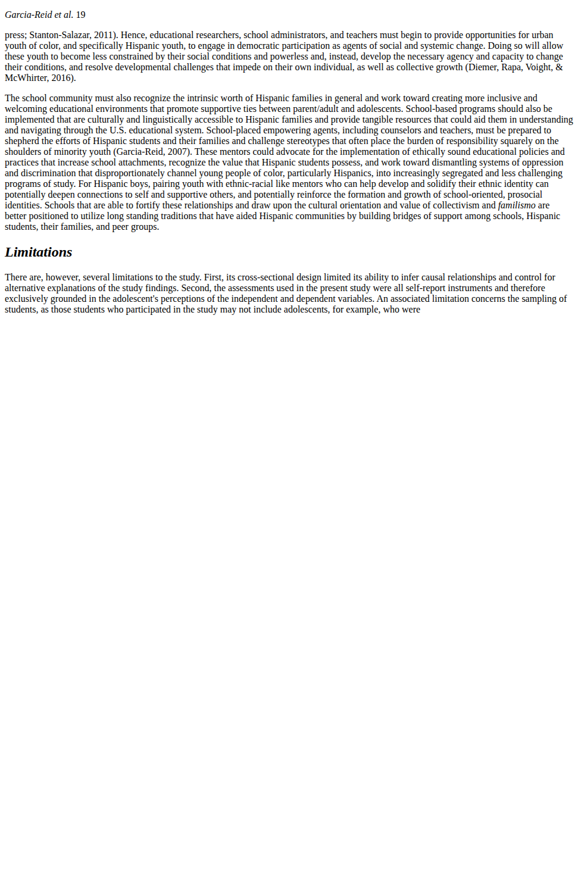Garcia-Reid et al. 19
press; Stanton-Salazar, 2011). Hence, educational researchers, school administrators, and teachers must begin to provide opportunities for urban youth of color, and specifically Hispanic youth, to engage in democratic participation as agents of social and systemic change. Doing so will allow these youth to become less constrained by their social conditions and powerless and, instead, develop the necessary agency and capacity to change their conditions, and resolve developmental challenges that impede on their own individual, as well as collective growth (Diemer, Rapa, Voight, & McWhirter, 2016).
The school community must also recognize the intrinsic worth of Hispanic families in general and work toward creating more inclusive and welcoming educational environments that promote supportive ties between parent/adult and adolescents. School-based programs should also be implemented that are culturally and linguistically accessible to Hispanic families and provide tangible resources that could aid them in understanding and navigating through the U.S. educational system. School-placed empowering agents, including counselors and teachers, must be prepared to shepherd the efforts of Hispanic students and their families and challenge stereotypes that often place the burden of responsibility squarely on the shoulders of minority youth (Garcia-Reid, 2007). These mentors could advocate for the implementation of ethically sound educational policies and practices that increase school attachments, recognize the value that Hispanic students possess, and work toward dismantling systems of oppression and discrimination that disproportionately channel young people of color, particularly Hispanics, into increasingly segregated and less challenging programs of study. For Hispanic boys, pairing youth with ethnic-racial like mentors who can help develop and solidify their ethnic identity can potentially deepen connections to self and supportive others, and potentially reinforce the formation and growth of school-oriented, prosocial identities. Schools that are able to fortify these relationships and draw upon the cultural orientation and value of collectivism and familismo are better positioned to utilize long standing traditions that have aided Hispanic communities by building bridges of support among schools, Hispanic students, their families, and peer groups.
Limitations
There are, however, several limitations to the study. First, its cross-sectional design limited its ability to infer causal relationships and control for alternative explanations of the study findings. Second, the assessments used in the present study were all self-report instruments and therefore exclusively grounded in the adolescent's perceptions of the independent and dependent variables. An associated limitation concerns the sampling of students, as those students who participated in the study may not include adolescents, for example, who were